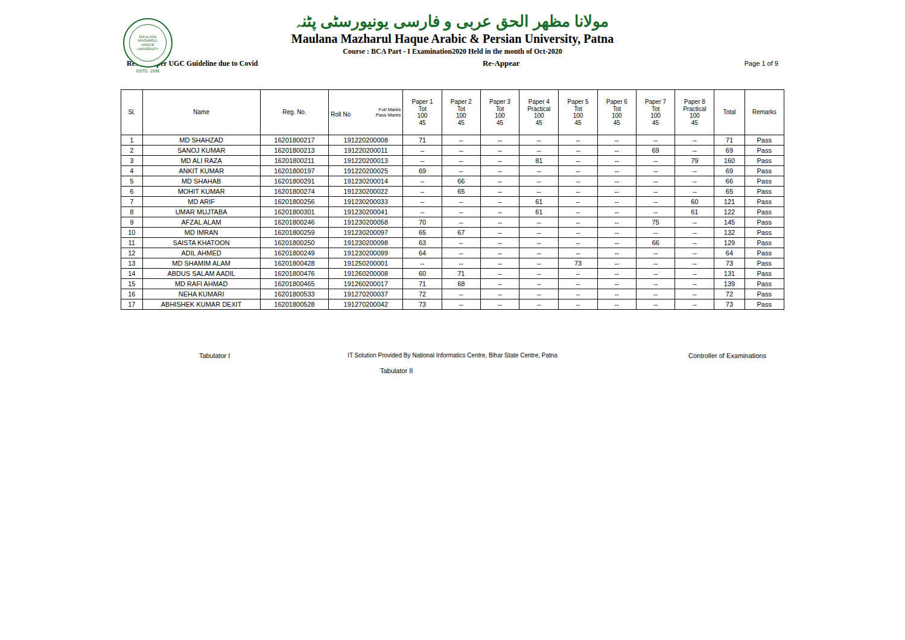MAULANA
MAZHARUL
HAQUE
UNIVERSITY
ESTD. 1998
مولانا مظهر الحق عربی و فارسی یونیورسٹی پٹنہ
Maulana Mazharul Haque Arabic & Persian University, Patna
Course : BCA Part - I Examination2020 Held in the month of Oct-2020
Result as per UGC Guideline due to Covid Re-Appear Page 1 of 9
| Sl. | Name | Reg. No. | Roll No Full Marks Pass Marks | Paper 1 Tot 100 45 | Paper 2 Tot 100 45 | Paper 3 Tot 100 45 | Paper 4 Practical 100 45 | Paper 5 Tot 100 45 | Paper 6 Tot 100 45 | Paper 7 Tot 100 45 | Paper 8 Practical 100 45 | Total | Remarks |
| --- | --- | --- | --- | --- | --- | --- | --- | --- | --- | --- | --- | --- | --- |
| 1 | MD SHAHZAD | 16201800217 | 191220200008 | 71 | -- | -- | -- | -- | -- | -- | -- | 71 | Pass |
| 2 | SANOJ KUMAR | 16201800213 | 191220200011 | -- | -- | -- | -- | -- | -- | 69 | -- | 69 | Pass |
| 3 | MD ALI RAZA | 16201800211 | 191220200013 | -- | -- | -- | 81 | -- | -- | -- | 79 | 160 | Pass |
| 4 | ANKIT KUMAR | 16201800197 | 191220200025 | 69 | -- | -- | -- | -- | -- | -- | -- | 69 | Pass |
| 5 | MD SHAHAB | 16201800291 | 191230200014 | -- | 66 | -- | -- | -- | -- | -- | -- | 66 | Pass |
| 6 | MOHIT KUMAR | 16201800274 | 191230200022 | -- | 65 | -- | -- | -- | -- | -- | -- | 65 | Pass |
| 7 | MD ARIF | 16201800256 | 191230200033 | -- | -- | -- | 61 | -- | -- | -- | 60 | 121 | Pass |
| 8 | UMAR MUJTABA | 16201800301 | 191230200041 | -- | -- | -- | 61 | -- | -- | -- | 61 | 122 | Pass |
| 9 | AFZAL ALAM | 16201800246 | 191230200058 | 70 | -- | -- | -- | -- | -- | 75 | -- | 145 | Pass |
| 10 | MD IMRAN | 16201800259 | 191230200097 | 65 | 67 | -- | -- | -- | -- | -- | -- | 132 | Pass |
| 11 | SAISTA KHATOON | 16201800250 | 191230200098 | 63 | -- | -- | -- | -- | -- | 66 | -- | 129 | Pass |
| 12 | ADIL AHMED | 16201800249 | 191230200099 | 64 | -- | -- | -- | -- | -- | -- | -- | 64 | Pass |
| 13 | MD SHAMIM ALAM | 16201800428 | 191250200001 | -- | -- | -- | -- | 73 | -- | -- | -- | 73 | Pass |
| 14 | ABDUS SALAM AADIL | 16201800476 | 191260200008 | 60 | 71 | -- | -- | -- | -- | -- | -- | 131 | Pass |
| 15 | MD RAFI AHMAD | 16201800465 | 191260200017 | 71 | 68 | -- | -- | -- | -- | -- | -- | 139 | Pass |
| 16 | NEHA KUMARI | 16201800533 | 191270200037 | 72 | -- | -- | -- | -- | -- | -- | -- | 72 | Pass |
| 17 | ABHISHEK KUMAR DEXIT | 16201800528 | 191270200042 | 73 | -- | -- | -- | -- | -- | -- | -- | 73 | Pass |
Tabulator I Tabulator II Controller of Examinations
IT Solution Provided By National Informatics Centre, Bihar State Centre, Patna